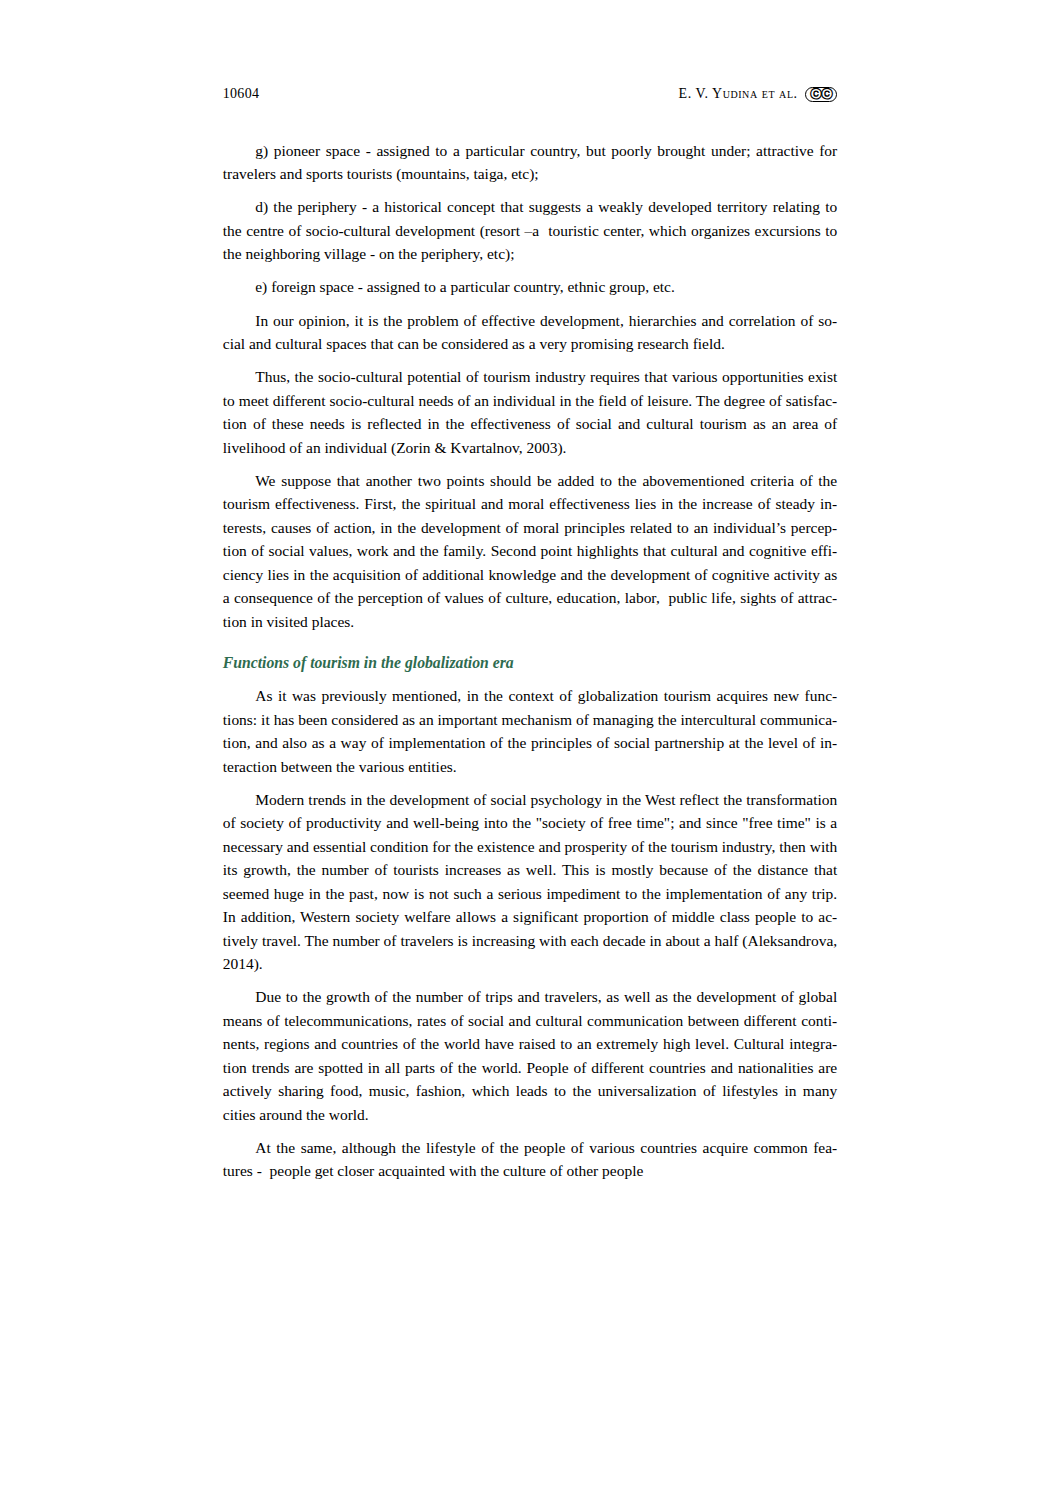10604 E. V. Yudina et al. ⓒⓒ
g) pioneer space - assigned to a particular country, but poorly brought under; attractive for travelers and sports tourists (mountains, taiga, etc);
d) the periphery - a historical concept that suggests a weakly developed territory relating to the centre of socio-cultural development (resort –a touristic center, which organizes excursions to the neighboring village - on the periphery, etc);
e) foreign space - assigned to a particular country, ethnic group, etc.
In our opinion, it is the problem of effective development, hierarchies and correlation of social and cultural spaces that can be considered as a very promising research field.
Thus, the socio-cultural potential of tourism industry requires that various opportunities exist to meet different socio-cultural needs of an individual in the field of leisure. The degree of satisfaction of these needs is reflected in the effectiveness of social and cultural tourism as an area of livelihood of an individual (Zorin & Kvartalnov, 2003).
We suppose that another two points should be added to the abovementioned criteria of the tourism effectiveness. First, the spiritual and moral effectiveness lies in the increase of steady interests, causes of action, in the development of moral principles related to an individual’s perception of social values, work and the family. Second point highlights that cultural and cognitive efficiency lies in the acquisition of additional knowledge and the development of cognitive activity as a consequence of the perception of values of culture, education, labor, public life, sights of attraction in visited places.
Functions of tourism in the globalization era
As it was previously mentioned, in the context of globalization tourism acquires new functions: it has been considered as an important mechanism of managing the intercultural communication, and also as a way of implementation of the principles of social partnership at the level of interaction between the various entities.
Modern trends in the development of social psychology in the West reflect the transformation of society of productivity and well-being into the "society of free time"; and since "free time" is a necessary and essential condition for the existence and prosperity of the tourism industry, then with its growth, the number of tourists increases as well. This is mostly because of the distance that seemed huge in the past, now is not such a serious impediment to the implementation of any trip. In addition, Western society welfare allows a significant proportion of middle class people to actively travel. The number of travelers is increasing with each decade in about a half (Aleksandrova, 2014).
Due to the growth of the number of trips and travelers, as well as the development of global means of telecommunications, rates of social and cultural communication between different continents, regions and countries of the world have raised to an extremely high level. Cultural integration trends are spotted in all parts of the world. People of different countries and nationalities are actively sharing food, music, fashion, which leads to the universalization of lifestyles in many cities around the world.
At the same, although the lifestyle of the people of various countries acquire common features - people get closer acquainted with the culture of other people